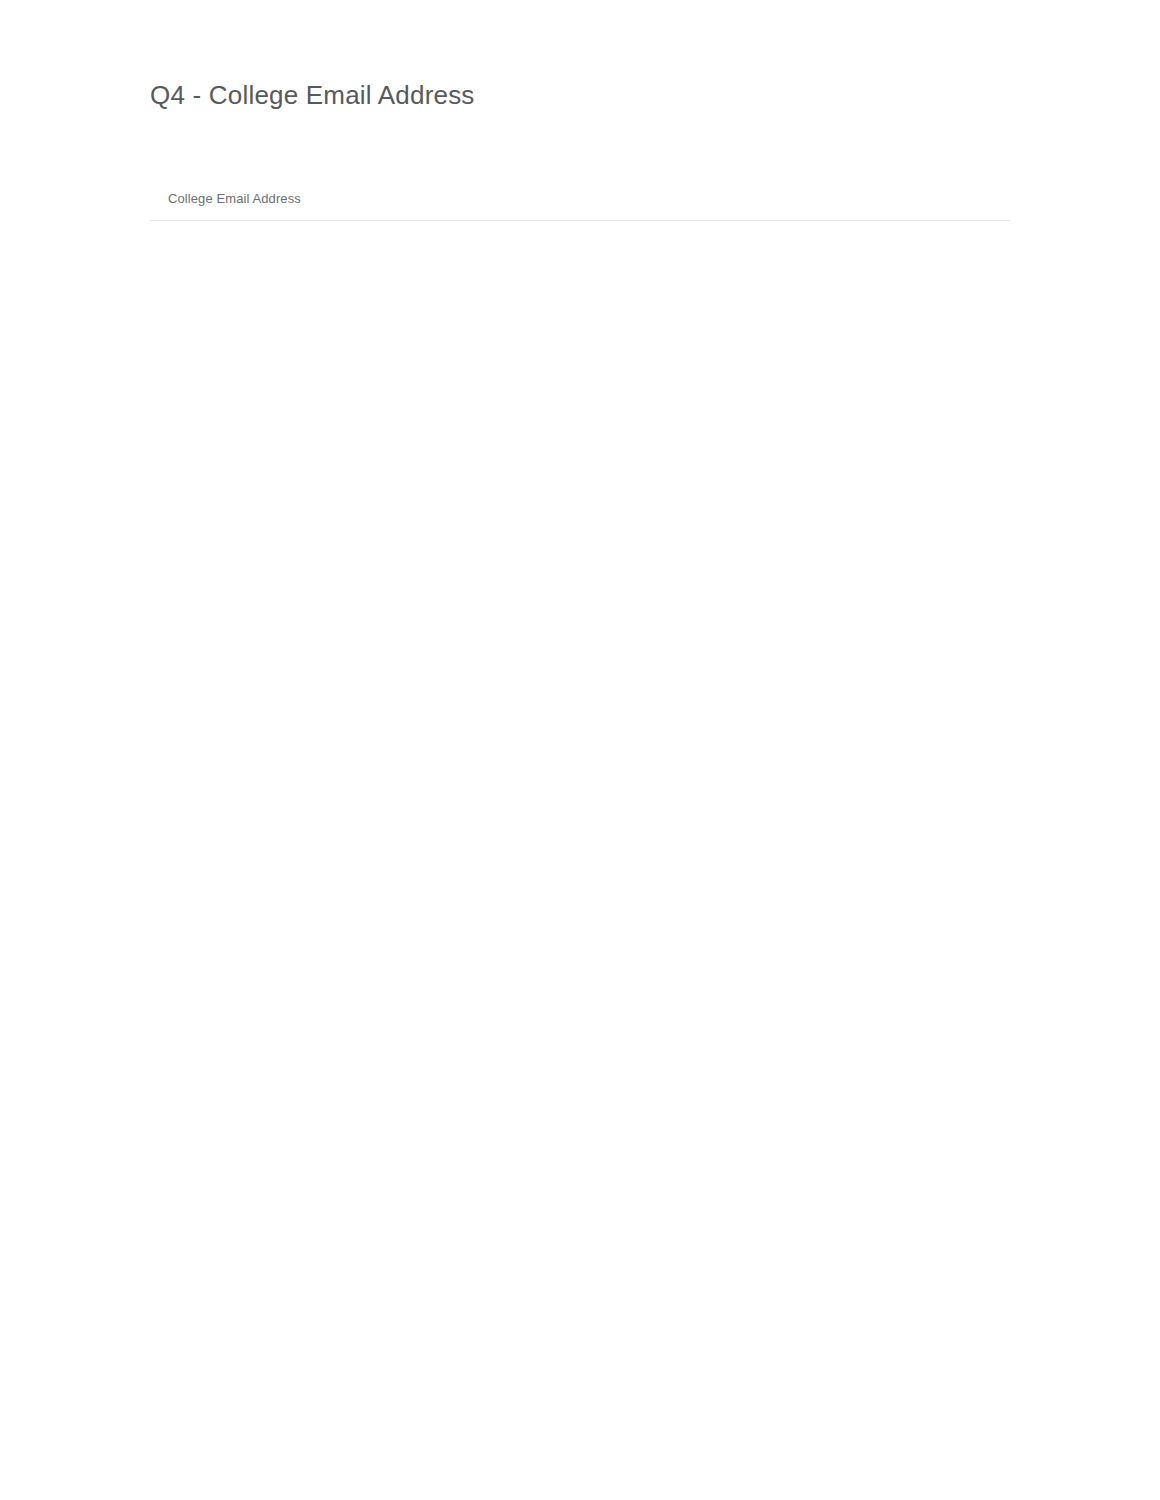Q4 - College Email Address
College Email Address